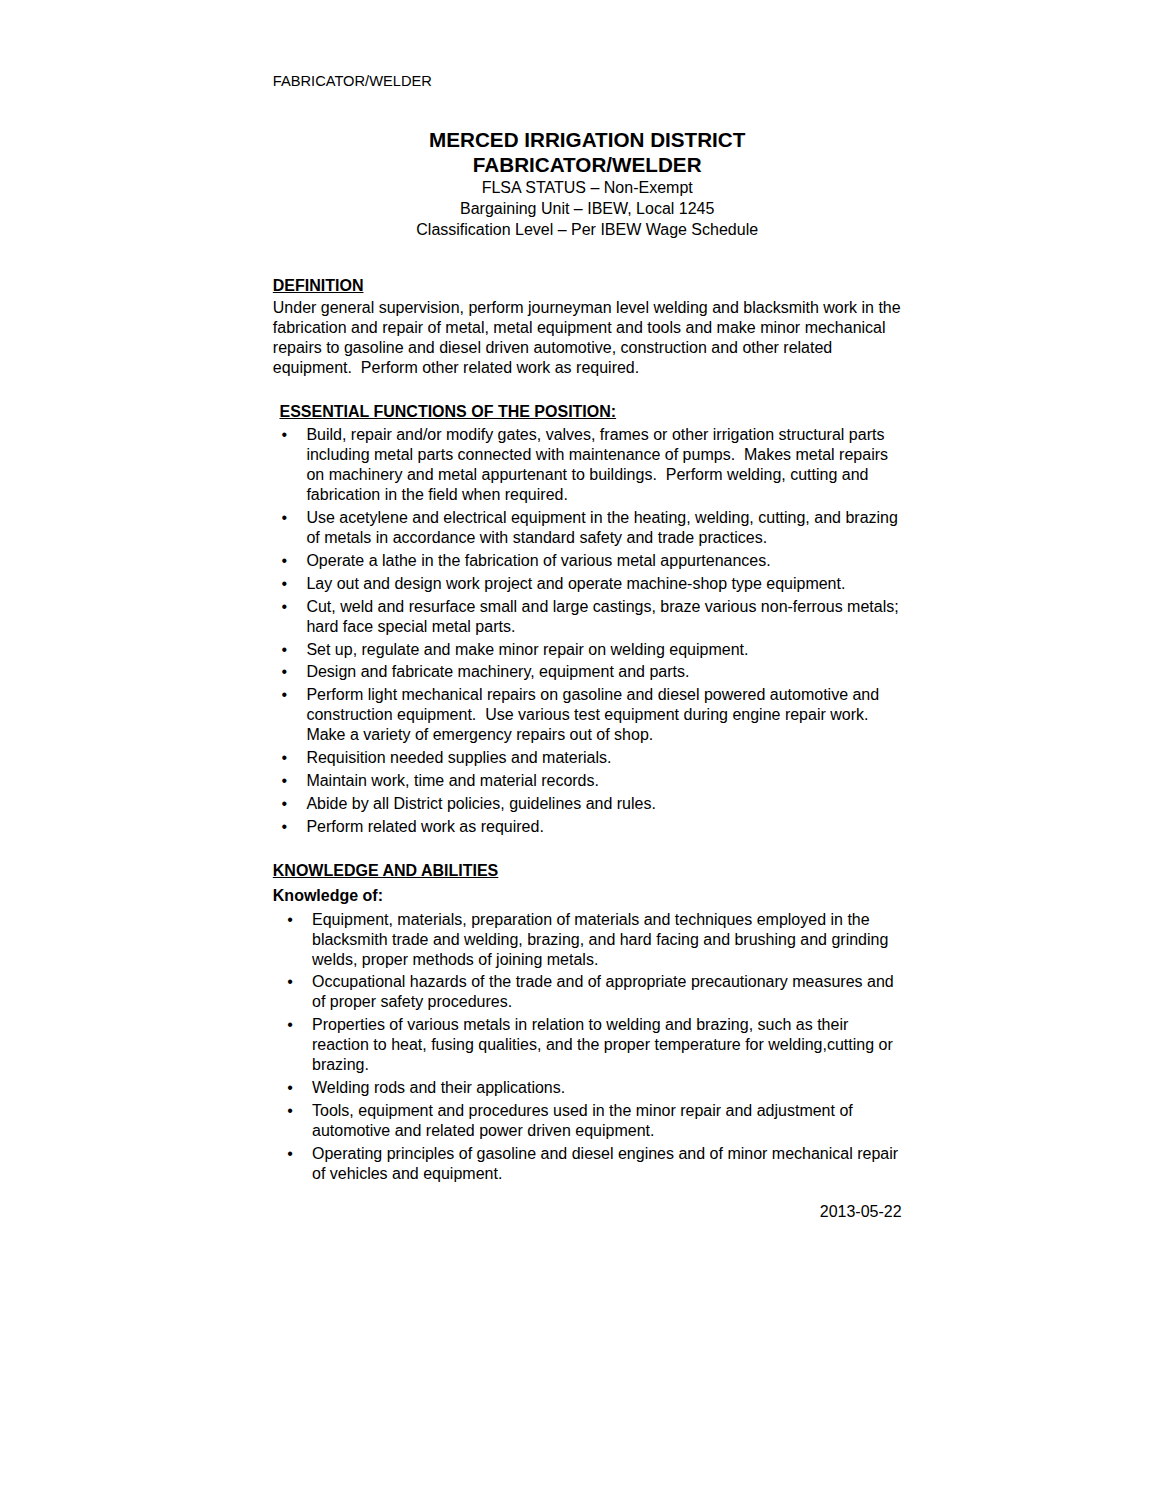FABRICATOR/WELDER
MERCED IRRIGATION DISTRICT
FABRICATOR/WELDER
FLSA STATUS – Non-Exempt
Bargaining Unit – IBEW, Local 1245
Classification Level – Per IBEW Wage Schedule
DEFINITION
Under general supervision, perform journeyman level welding and blacksmith work in the fabrication and repair of metal, metal equipment and tools and make minor mechanical repairs to gasoline and diesel driven automotive, construction and other related equipment. Perform other related work as required.
ESSENTIAL FUNCTIONS OF THE POSITION:
Build, repair and/or modify gates, valves, frames or other irrigation structural parts including metal parts connected with maintenance of pumps. Makes metal repairs on machinery and metal appurtenant to buildings. Perform welding, cutting and fabrication in the field when required.
Use acetylene and electrical equipment in the heating, welding, cutting, and brazing of metals in accordance with standard safety and trade practices.
Operate a lathe in the fabrication of various metal appurtenances.
Lay out and design work project and operate machine-shop type equipment.
Cut, weld and resurface small and large castings, braze various non-ferrous metals; hard face special metal parts.
Set up, regulate and make minor repair on welding equipment.
Design and fabricate machinery, equipment and parts.
Perform light mechanical repairs on gasoline and diesel powered automotive and construction equipment. Use various test equipment during engine repair work. Make a variety of emergency repairs out of shop.
Requisition needed supplies and materials.
Maintain work, time and material records.
Abide by all District policies, guidelines and rules.
Perform related work as required.
KNOWLEDGE AND ABILITIES
Knowledge of:
Equipment, materials, preparation of materials and techniques employed in the blacksmith trade and welding, brazing, and hard facing and brushing and grinding welds, proper methods of joining metals.
Occupational hazards of the trade and of appropriate precautionary measures and of proper safety procedures.
Properties of various metals in relation to welding and brazing, such as their reaction to heat, fusing qualities, and the proper temperature for welding,cutting or brazing.
Welding rods and their applications.
Tools, equipment and procedures used in the minor repair and adjustment of automotive and related power driven equipment.
Operating principles of gasoline and diesel engines and of minor mechanical repair of vehicles and equipment.
2013-05-22